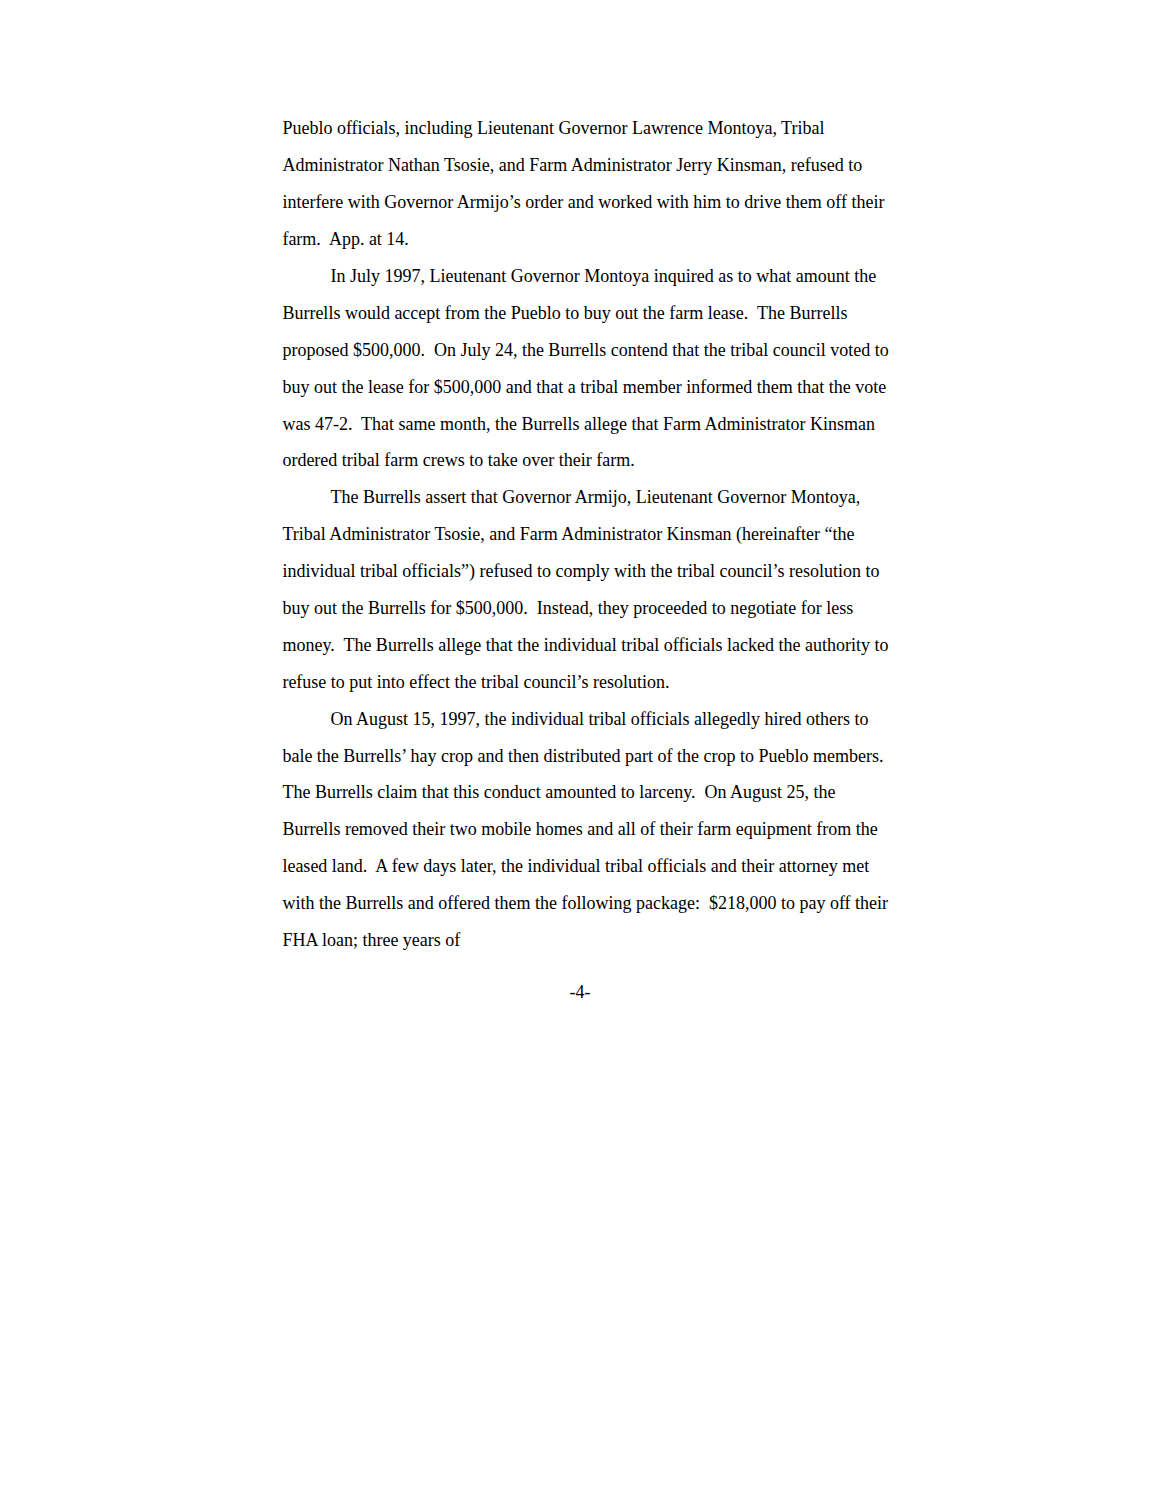Pueblo officials, including Lieutenant Governor Lawrence Montoya, Tribal Administrator Nathan Tsosie, and Farm Administrator Jerry Kinsman, refused to interfere with Governor Armijo’s order and worked with him to drive them off their farm. App. at 14.
In July 1997, Lieutenant Governor Montoya inquired as to what amount the Burrells would accept from the Pueblo to buy out the farm lease. The Burrells proposed $500,000. On July 24, the Burrells contend that the tribal council voted to buy out the lease for $500,000 and that a tribal member informed them that the vote was 47-2. That same month, the Burrells allege that Farm Administrator Kinsman ordered tribal farm crews to take over their farm.
The Burrells assert that Governor Armijo, Lieutenant Governor Montoya, Tribal Administrator Tsosie, and Farm Administrator Kinsman (hereinafter “the individual tribal officials”) refused to comply with the tribal council’s resolution to buy out the Burrells for $500,000. Instead, they proceeded to negotiate for less money. The Burrells allege that the individual tribal officials lacked the authority to refuse to put into effect the tribal council’s resolution.
On August 15, 1997, the individual tribal officials allegedly hired others to bale the Burrells’ hay crop and then distributed part of the crop to Pueblo members. The Burrells claim that this conduct amounted to larceny. On August 25, the Burrells removed their two mobile homes and all of their farm equipment from the leased land. A few days later, the individual tribal officials and their attorney met with the Burrells and offered them the following package: $218,000 to pay off their FHA loan; three years of
-4-